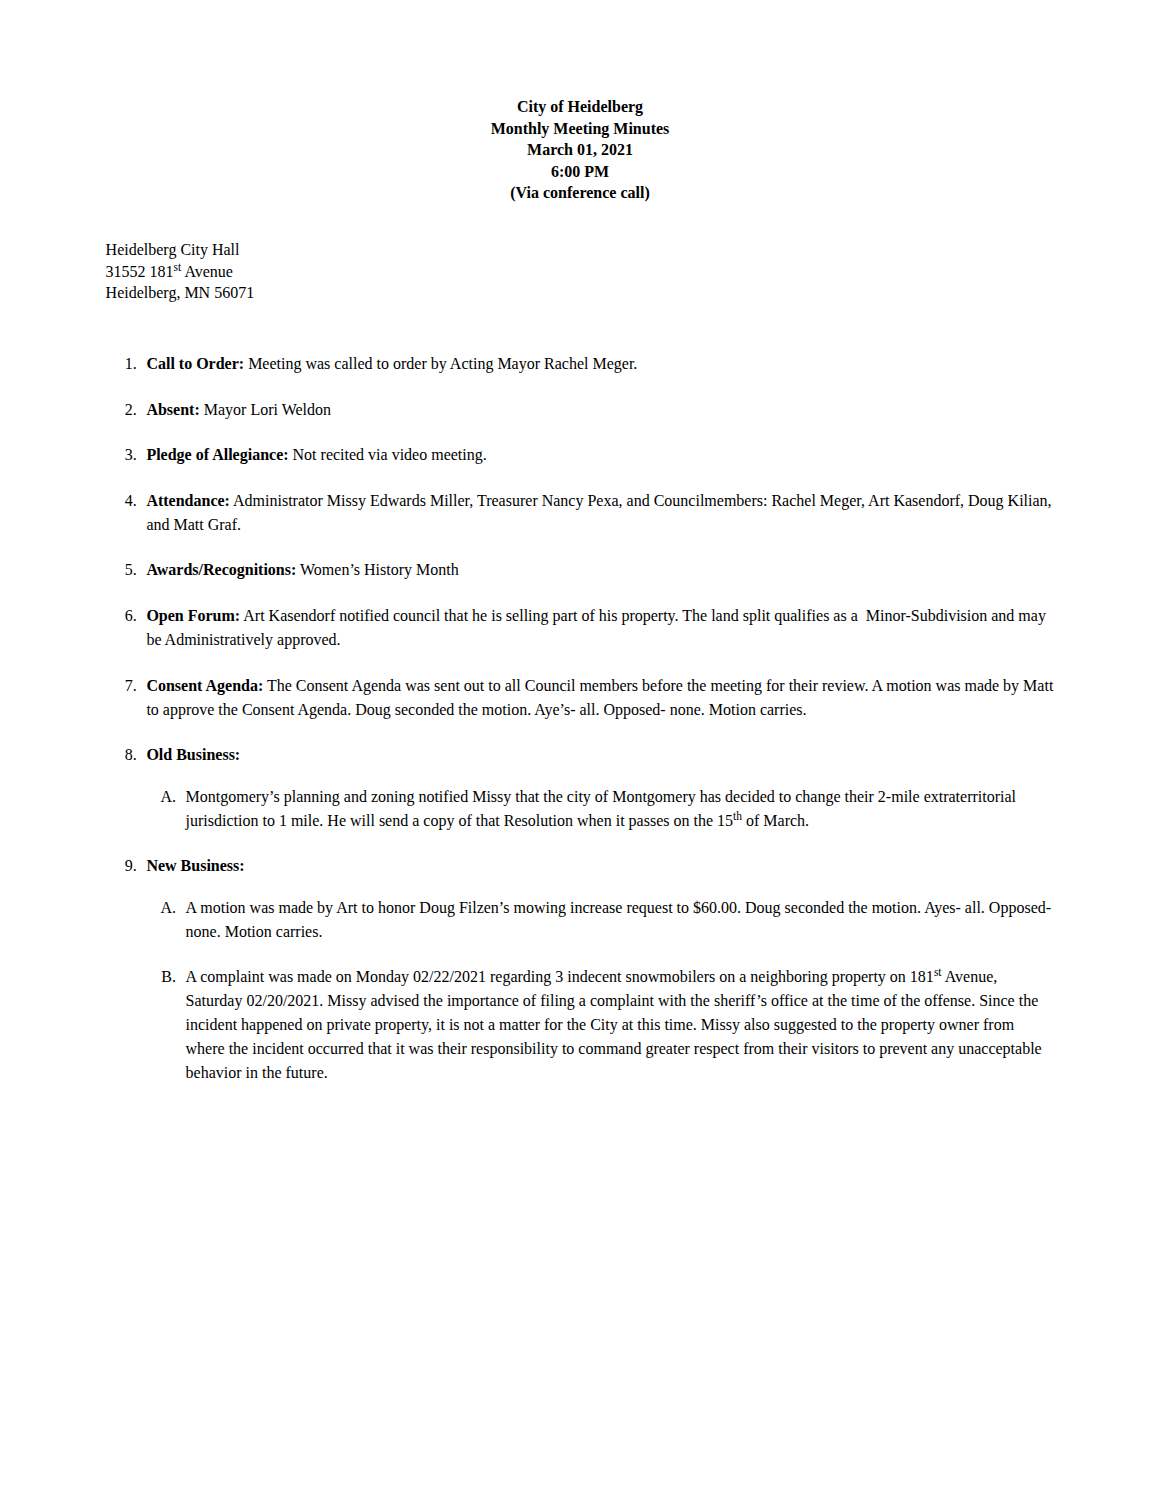City of Heidelberg
Monthly Meeting Minutes
March 01, 2021
6:00 PM
(Via conference call)
Heidelberg City Hall
31552 181st Avenue
Heidelberg, MN 56071
Call to Order: Meeting was called to order by Acting Mayor Rachel Meger.
Absent: Mayor Lori Weldon
Pledge of Allegiance: Not recited via video meeting.
Attendance: Administrator Missy Edwards Miller, Treasurer Nancy Pexa, and Councilmembers: Rachel Meger, Art Kasendorf, Doug Kilian, and Matt Graf.
Awards/Recognitions: Women’s History Month
Open Forum: Art Kasendorf notified council that he is selling part of his property. The land split qualifies as a Minor-Subdivision and may be Administratively approved.
Consent Agenda: The Consent Agenda was sent out to all Council members before the meeting for their review. A motion was made by Matt to approve the Consent Agenda. Doug seconded the motion. Aye’s- all. Opposed- none. Motion carries.
Old Business:
Montgomery’s planning and zoning notified Missy that the city of Montgomery has decided to change their 2-mile extraterritorial jurisdiction to 1 mile. He will send a copy of that Resolution when it passes on the 15th of March.
New Business:
A motion was made by Art to honor Doug Filzen’s mowing increase request to $60.00. Doug seconded the motion. Ayes- all. Opposed- none. Motion carries.
A complaint was made on Monday 02/22/2021 regarding 3 indecent snowmobilers on a neighboring property on 181st Avenue, Saturday 02/20/2021. Missy advised the importance of filing a complaint with the sheriff’s office at the time of the offense. Since the incident happened on private property, it is not a matter for the City at this time. Missy also suggested to the property owner from where the incident occurred that it was their responsibility to command greater respect from their visitors to prevent any unacceptable behavior in the future.